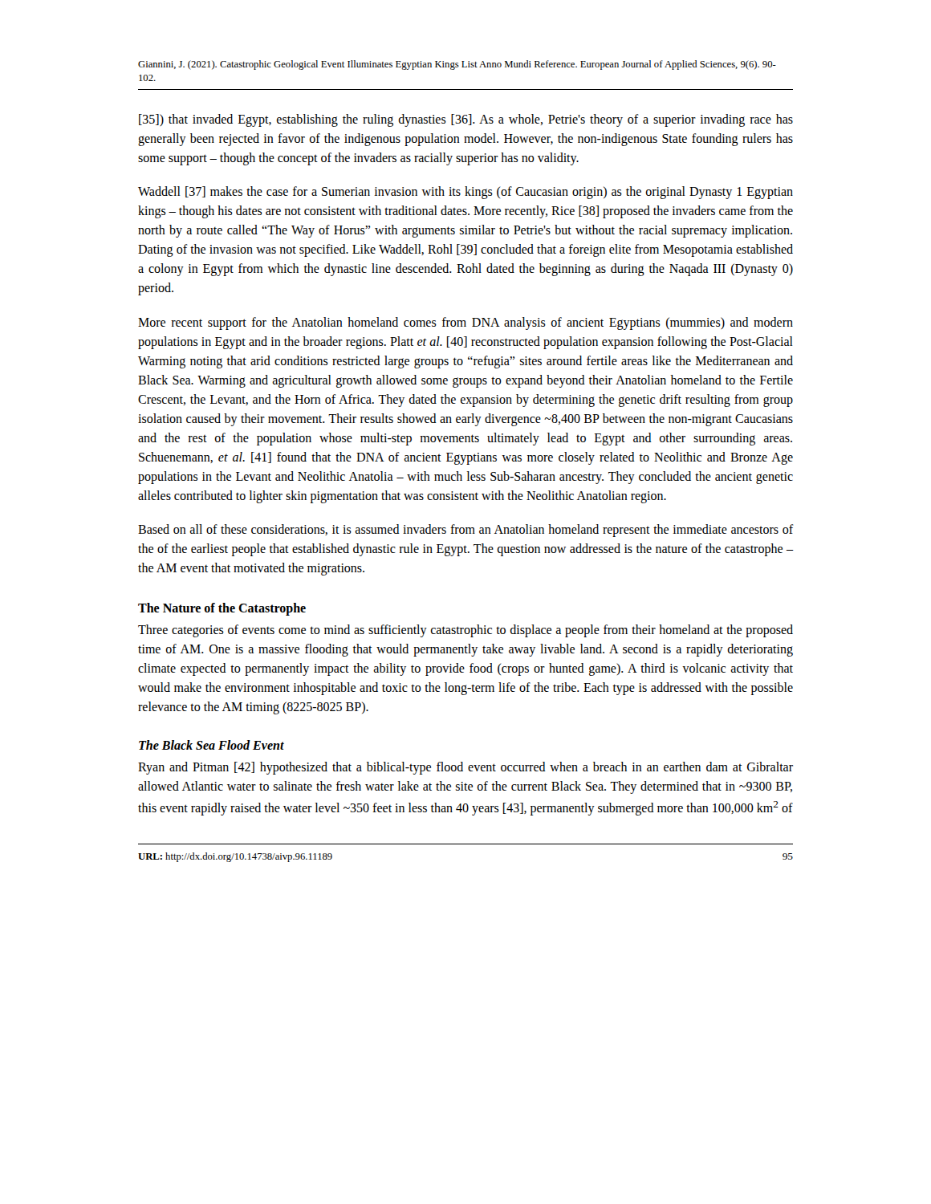Giannini, J. (2021). Catastrophic Geological Event Illuminates Egyptian Kings List Anno Mundi Reference. European Journal of Applied Sciences, 9(6). 90-102.
[35]) that invaded Egypt, establishing the ruling dynasties [36]. As a whole, Petrie's theory of a superior invading race has generally been rejected in favor of the indigenous population model. However, the non-indigenous State founding rulers has some support – though the concept of the invaders as racially superior has no validity.
Waddell [37] makes the case for a Sumerian invasion with its kings (of Caucasian origin) as the original Dynasty 1 Egyptian kings – though his dates are not consistent with traditional dates. More recently, Rice [38] proposed the invaders came from the north by a route called “The Way of Horus” with arguments similar to Petrie's but without the racial supremacy implication. Dating of the invasion was not specified. Like Waddell, Rohl [39] concluded that a foreign elite from Mesopotamia established a colony in Egypt from which the dynastic line descended. Rohl dated the beginning as during the Naqada III (Dynasty 0) period.
More recent support for the Anatolian homeland comes from DNA analysis of ancient Egyptians (mummies) and modern populations in Egypt and in the broader regions. Platt et al. [40] reconstructed population expansion following the Post-Glacial Warming noting that arid conditions restricted large groups to “refugia” sites around fertile areas like the Mediterranean and Black Sea. Warming and agricultural growth allowed some groups to expand beyond their Anatolian homeland to the Fertile Crescent, the Levant, and the Horn of Africa. They dated the expansion by determining the genetic drift resulting from group isolation caused by their movement. Their results showed an early divergence ~8,400 BP between the non-migrant Caucasians and the rest of the population whose multi-step movements ultimately lead to Egypt and other surrounding areas. Schuenemann, et al. [41] found that the DNA of ancient Egyptians was more closely related to Neolithic and Bronze Age populations in the Levant and Neolithic Anatolia – with much less Sub-Saharan ancestry. They concluded the ancient genetic alleles contributed to lighter skin pigmentation that was consistent with the Neolithic Anatolian region.
Based on all of these considerations, it is assumed invaders from an Anatolian homeland represent the immediate ancestors of the of the earliest people that established dynastic rule in Egypt. The question now addressed is the nature of the catastrophe – the AM event that motivated the migrations.
The Nature of the Catastrophe
Three categories of events come to mind as sufficiently catastrophic to displace a people from their homeland at the proposed time of AM. One is a massive flooding that would permanently take away livable land. A second is a rapidly deteriorating climate expected to permanently impact the ability to provide food (crops or hunted game). A third is volcanic activity that would make the environment inhospitable and toxic to the long-term life of the tribe. Each type is addressed with the possible relevance to the AM timing (8225-8025 BP).
The Black Sea Flood Event
Ryan and Pitman [42] hypothesized that a biblical-type flood event occurred when a breach in an earthen dam at Gibraltar allowed Atlantic water to salinate the fresh water lake at the site of the current Black Sea. They determined that in ~9300 BP, this event rapidly raised the water level ~350 feet in less than 40 years [43], permanently submerged more than 100,000 km2 of
URL: http://dx.doi.org/10.14738/aivp.96.11189 95